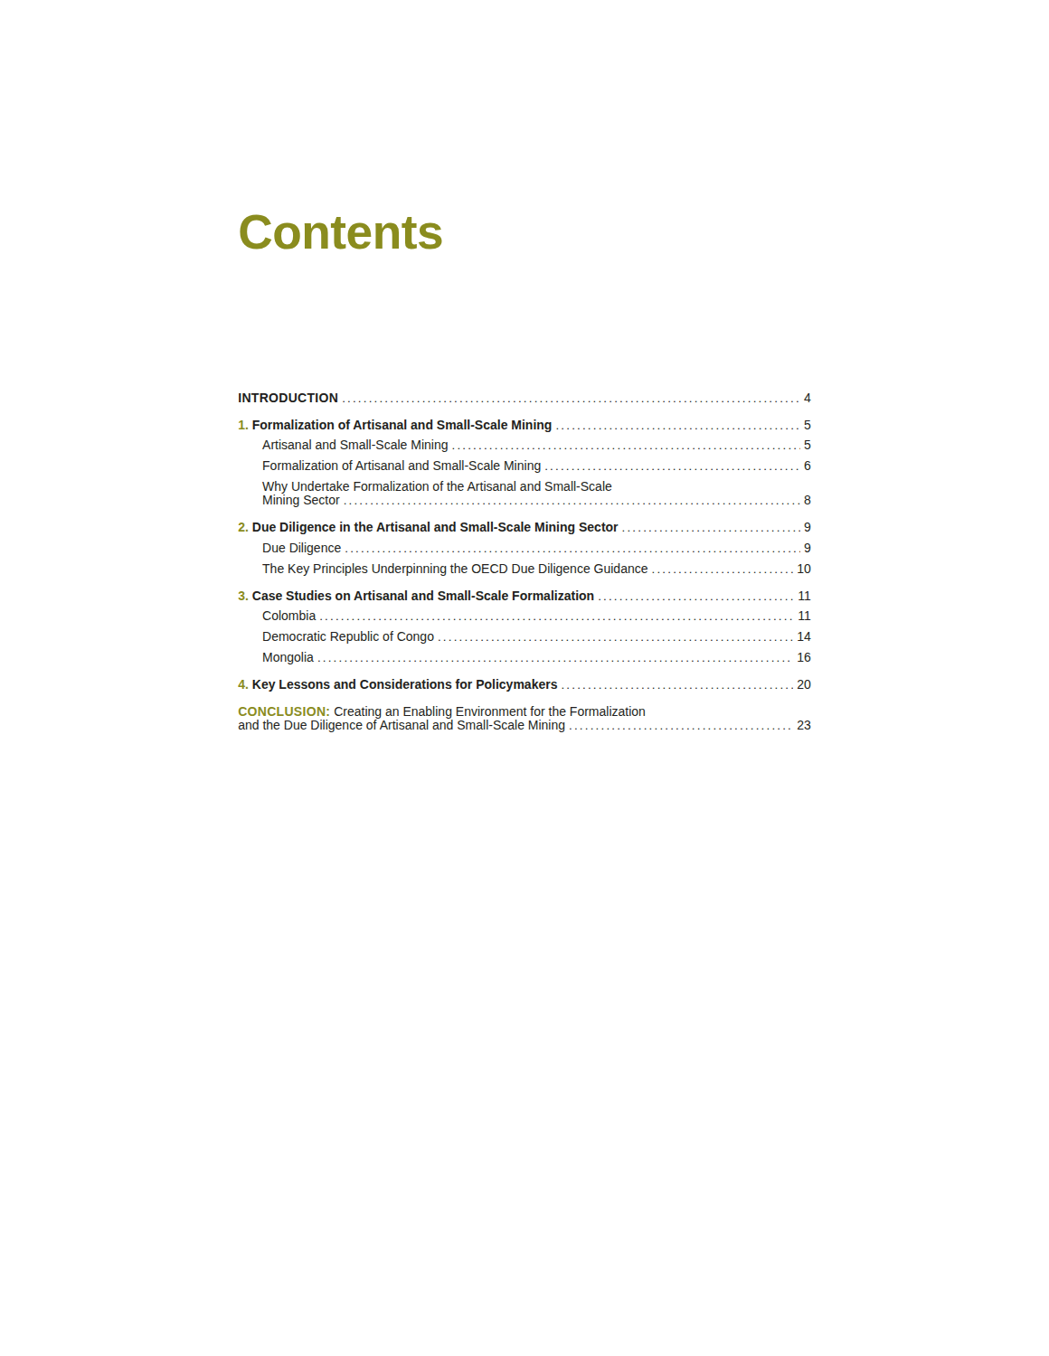Contents
INTRODUCTION ........................................................................................................... 4
1. Formalization of Artisanal and Small-Scale Mining ........................................................................................................... 5
Artisanal and Small-Scale Mining ........................................................................................................... 5
Formalization of Artisanal and Small-Scale Mining ........................................................................................................... 6
Why Undertake Formalization of the Artisanal and Small-Scale
Mining Sector ........................................................................................................... 8
2. Due Diligence in the Artisanal and Small-Scale Mining Sector ........................................................................................................... 9
Due Diligence ........................................................................................................... 9
The Key Principles Underpinning the OECD Due Diligence Guidance ........................................................................................................... 10
3. Case Studies on Artisanal and Small-Scale Formalization ........................................................................................................... 11
Colombia ........................................................................................................... 11
Democratic Republic of Congo ........................................................................................................... 14
Mongolia ........................................................................................................... 16
4. Key Lessons and Considerations for Policymakers ........................................................................................................... 20
CONCLUSION: Creating an Enabling Environment for the Formalization
and the Due Diligence of Artisanal and Small-Scale Mining ........................................................................................................... 23